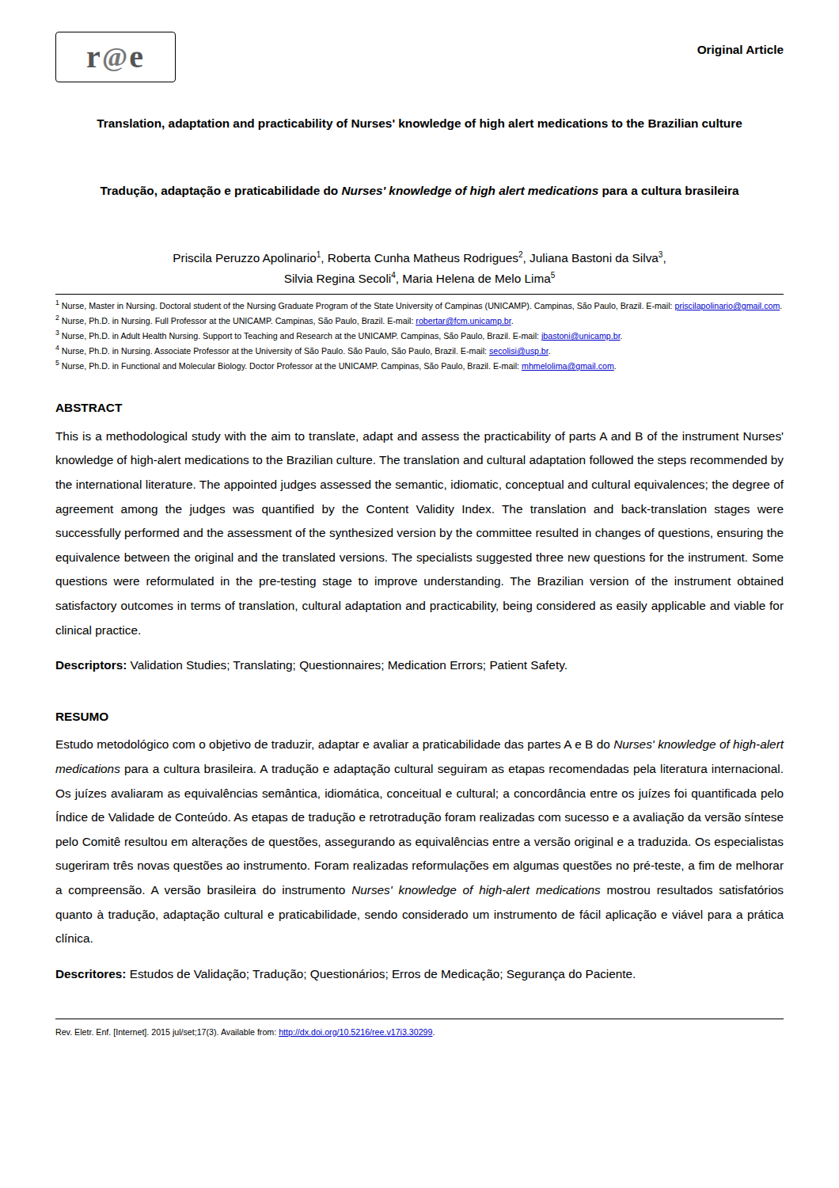r@e
Original Article
Translation, adaptation and practicability of Nurses' knowledge of high alert medications to the Brazilian culture
Tradução, adaptação e praticabilidade do Nurses' knowledge of high alert medications para a cultura brasileira
Priscila Peruzzo Apolinario1, Roberta Cunha Matheus Rodrigues2, Juliana Bastoni da Silva3,
Silvia Regina Secoli4, Maria Helena de Melo Lima5
1 Nurse, Master in Nursing. Doctoral student of the Nursing Graduate Program of the State University of Campinas (UNICAMP). Campinas, São Paulo, Brazil. E-mail: priscilapolinario@gmail.com.
2 Nurse, Ph.D. in Nursing. Full Professor at the UNICAMP. Campinas, São Paulo, Brazil. E-mail: robertar@fcm.unicamp.br.
3 Nurse, Ph.D. in Adult Health Nursing. Support to Teaching and Research at the UNICAMP. Campinas, São Paulo, Brazil. E-mail: jbastoni@unicamp.br.
4 Nurse, Ph.D. in Nursing. Associate Professor at the University of São Paulo. São Paulo, São Paulo, Brazil. E-mail: secolisi@usp.br.
5 Nurse, Ph.D. in Functional and Molecular Biology. Doctor Professor at the UNICAMP. Campinas, São Paulo, Brazil. E-mail: mhmelolima@gmail.com.
ABSTRACT
This is a methodological study with the aim to translate, adapt and assess the practicability of parts A and B of the instrument Nurses' knowledge of high-alert medications to the Brazilian culture. The translation and cultural adaptation followed the steps recommended by the international literature. The appointed judges assessed the semantic, idiomatic, conceptual and cultural equivalences; the degree of agreement among the judges was quantified by the Content Validity Index. The translation and back-translation stages were successfully performed and the assessment of the synthesized version by the committee resulted in changes of questions, ensuring the equivalence between the original and the translated versions. The specialists suggested three new questions for the instrument. Some questions were reformulated in the pre-testing stage to improve understanding. The Brazilian version of the instrument obtained satisfactory outcomes in terms of translation, cultural adaptation and practicability, being considered as easily applicable and viable for clinical practice.
Descriptors: Validation Studies; Translating; Questionnaires; Medication Errors; Patient Safety.
RESUMO
Estudo metodológico com o objetivo de traduzir, adaptar e avaliar a praticabilidade das partes A e B do Nurses' knowledge of high-alert medications para a cultura brasileira. A tradução e adaptação cultural seguiram as etapas recomendadas pela literatura internacional. Os juízes avaliaram as equivalências semântica, idiomática, conceitual e cultural; a concordância entre os juízes foi quantificada pelo Índice de Validade de Conteúdo. As etapas de tradução e retrotradução foram realizadas com sucesso e a avaliação da versão síntese pelo Comitê resultou em alterações de questões, assegurando as equivalências entre a versão original e a traduzida. Os especialistas sugeriram três novas questões ao instrumento. Foram realizadas reformulações em algumas questões no pré-teste, a fim de melhorar a compreensão. A versão brasileira do instrumento Nurses' knowledge of high-alert medications mostrou resultados satisfatórios quanto à tradução, adaptação cultural e praticabilidade, sendo considerado um instrumento de fácil aplicação e viável para a prática clínica.
Descritores: Estudos de Validação; Tradução; Questionários; Erros de Medicação; Segurança do Paciente.
Rev. Eletr. Enf. [Internet]. 2015 jul/set;17(3). Available from: http://dx.doi.org/10.5216/ree.v17i3.30299.